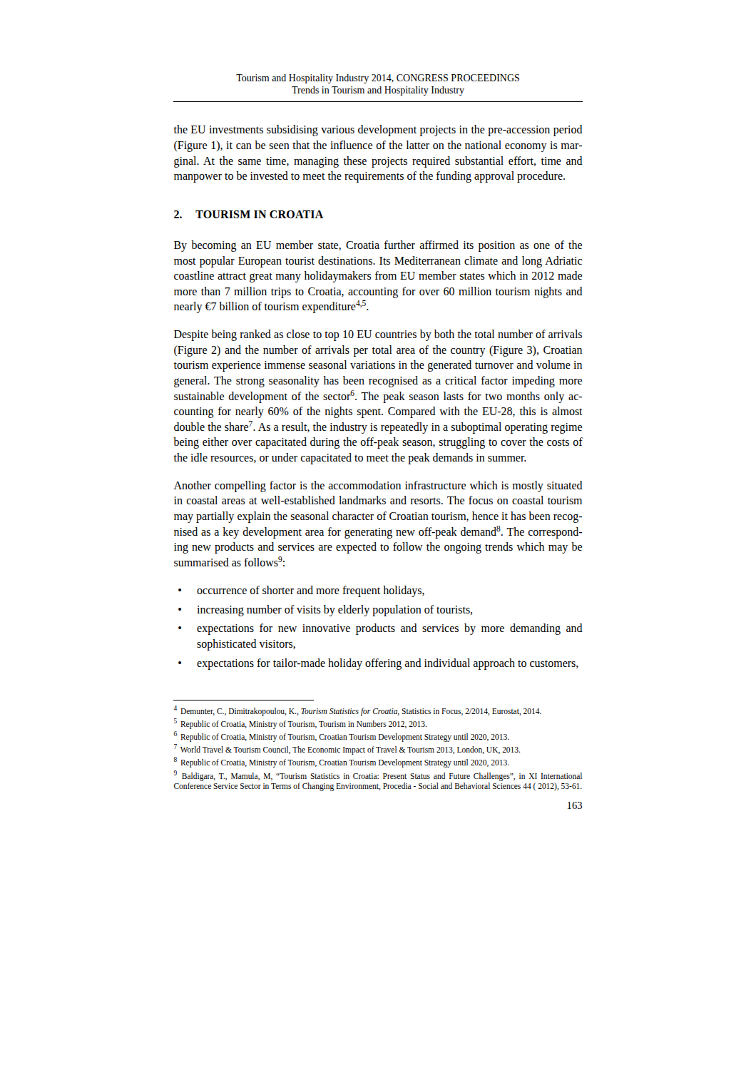Tourism and Hospitality Industry 2014, CONGRESS PROCEEDINGS Trends in Tourism and Hospitality Industry
the EU investments subsidising various development projects in the pre-accession period (Figure 1), it can be seen that the influence of the latter on the national economy is marginal. At the same time, managing these projects required substantial effort, time and manpower to be invested to meet the requirements of the funding approval procedure.
2. Tourism in Croatia
By becoming an EU member state, Croatia further affirmed its position as one of the most popular European tourist destinations. Its Mediterranean climate and long Adriatic coastline attract great many holidaymakers from EU member states which in 2012 made more than 7 million trips to Croatia, accounting for over 60 million tourism nights and nearly €7 billion of tourism expenditure4,5.
Despite being ranked as close to top 10 EU countries by both the total number of arrivals (Figure 2) and the number of arrivals per total area of the country (Figure 3), Croatian tourism experience immense seasonal variations in the generated turnover and volume in general. The strong seasonality has been recognised as a critical factor impeding more sustainable development of the sector6. The peak season lasts for two months only accounting for nearly 60% of the nights spent. Compared with the EU-28, this is almost double the share7. As a result, the industry is repeatedly in a suboptimal operating regime being either over capacitated during the off-peak season, struggling to cover the costs of the idle resources, or under capacitated to meet the peak demands in summer.
Another compelling factor is the accommodation infrastructure which is mostly situated in coastal areas at well-established landmarks and resorts. The focus on coastal tourism may partially explain the seasonal character of Croatian tourism, hence it has been recognised as a key development area for generating new off-peak demand8. The corresponding new products and services are expected to follow the ongoing trends which may be summarised as follows9:
occurrence of shorter and more frequent holidays,
increasing number of visits by elderly population of tourists,
expectations for new innovative products and services by more demanding and sophisticated visitors,
expectations for tailor-made holiday offering and individual approach to customers,
4 Demunter, C., Dimitrakopoulou, K., Tourism Statistics for Croatia, Statistics in Focus, 2/2014, Eurostat, 2014.
5 Republic of Croatia, Ministry of Tourism, Tourism in Numbers 2012, 2013.
6 Republic of Croatia, Ministry of Tourism, Croatian Tourism Development Strategy until 2020, 2013.
7 World Travel & Tourism Council, The Economic Impact of Travel & Tourism 2013, London, UK, 2013.
8 Republic of Croatia, Ministry of Tourism, Croatian Tourism Development Strategy until 2020, 2013.
9 Baldigara, T., Mamula, M, “Tourism Statistics in Croatia: Present Status and Future Challenges”, in XI International Conference Service Sector in Terms of Changing Environment, Procedia - Social and Behavioral Sciences 44 ( 2012), 53-61.
163